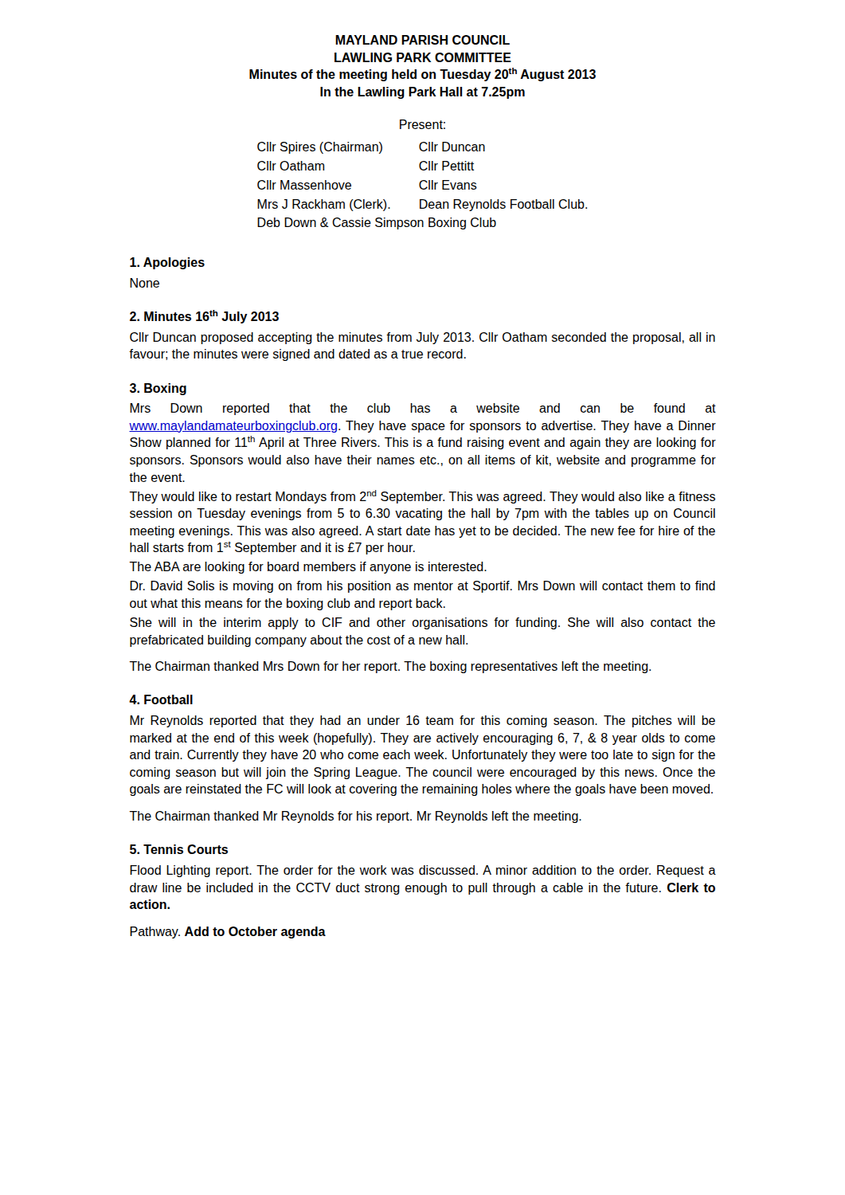MAYLAND PARISH COUNCIL LAWLING PARK COMMITTEE Minutes of the meeting held on Tuesday 20th August 2013 In the Lawling Park Hall at 7.25pm
Present:
| Cllr Spires (Chairman) | Cllr Duncan |
| Cllr Oatham | Cllr Pettitt |
| Cllr Massenhove | Cllr Evans |
| Mrs J Rackham (Clerk). | Dean Reynolds Football Club. |
| Deb Down & Cassie Simpson Boxing Club |
1. Apologies
None
2. Minutes 16th July 2013
Cllr Duncan proposed accepting the minutes from July 2013. Cllr Oatham seconded the proposal, all in favour; the minutes were signed and dated as a true record.
3. Boxing
Mrs Down reported that the club has a website and can be found at www.maylandamateurboxingclub.org. They have space for sponsors to advertise. They have a Dinner Show planned for 11th April at Three Rivers. This is a fund raising event and again they are looking for sponsors. Sponsors would also have their names etc., on all items of kit, website and programme for the event.
They would like to restart Mondays from 2nd September. This was agreed. They would also like a fitness session on Tuesday evenings from 5 to 6.30 vacating the hall by 7pm with the tables up on Council meeting evenings. This was also agreed. A start date has yet to be decided. The new fee for hire of the hall starts from 1st September and it is £7 per hour.
The ABA are looking for board members if anyone is interested.
Dr. David Solis is moving on from his position as mentor at Sportif. Mrs Down will contact them to find out what this means for the boxing club and report back.
She will in the interim apply to CIF and other organisations for funding. She will also contact the prefabricated building company about the cost of a new hall.
The Chairman thanked Mrs Down for her report. The boxing representatives left the meeting.
4. Football
Mr Reynolds reported that they had an under 16 team for this coming season. The pitches will be marked at the end of this week (hopefully). They are actively encouraging 6, 7, & 8 year olds to come and train. Currently they have 20 who come each week. Unfortunately they were too late to sign for the coming season but will join the Spring League. The council were encouraged by this news. Once the goals are reinstated the FC will look at covering the remaining holes where the goals have been moved.
The Chairman thanked Mr Reynolds for his report. Mr Reynolds left the meeting.
5. Tennis Courts
Flood Lighting report. The order for the work was discussed. A minor addition to the order. Request a draw line be included in the CCTV duct strong enough to pull through a cable in the future. Clerk to action.
Pathway. Add to October agenda